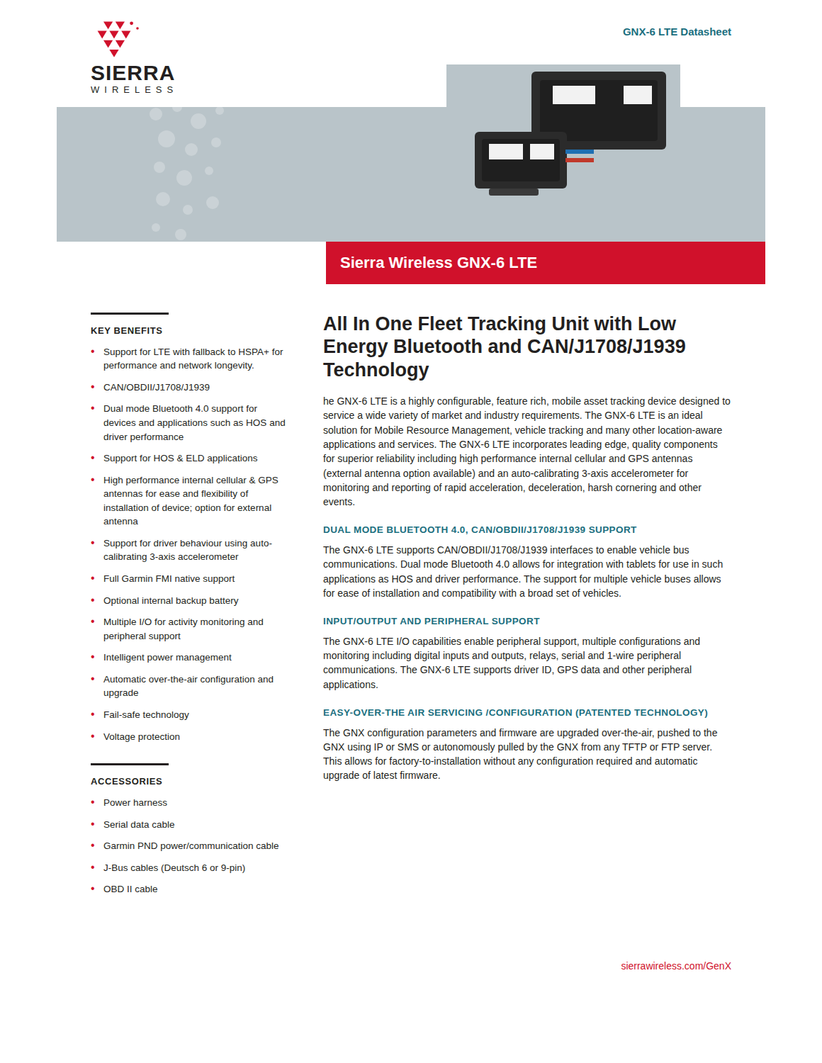SIERRAWIRELESS
GNX-6 LTE Datasheet
Sierra Wireless GNX-6 LTE
Key Benefits
Support for LTE with fallback to HSPA+ for performance and network longevity.
CAN/OBDII/J1708/J1939
Dual mode Bluetooth 4.0 support for devices and applications such as HOS and driver performance
Support for HOS & ELD applications
High performance internal cellular & GPS antennas for ease and flexibility of installation of device; option for external antenna
Support for driver behaviour using auto-calibrating 3-axis accelerometer
Full Garmin FMI native support
Optional internal backup battery
Multiple I/O for activity monitoring and peripheral support
Intelligent power management
Automatic over-the-air configuration and upgrade
Fail-safe technology
Voltage protection
Accessories
Power harness
Serial data cable
Garmin PND power/communication cable
J-Bus cables (Deutsch 6 or 9-pin)
OBD II cable
All In One Fleet Tracking Unit with Low Energy Bluetooth and CAN/J1708/J1939 Technology
he GNX-6 LTE is a highly configurable, feature rich, mobile asset tracking device designed to service a wide variety of market and industry requirements. The GNX-6 LTE is an ideal solution for Mobile Resource Management, vehicle tracking and many other location-aware applications and services. The GNX-6 LTE incorporates leading edge, quality components for superior reliability including high performance internal cellular and GPS antennas (external antenna option available) and an auto-calibrating 3-axis accelerometer for monitoring and reporting of rapid acceleration, deceleration, harsh cornering and other events.
Dual Mode Bluetooth 4.0, CAN/OBDII/J1708/J1939 Support
The GNX-6 LTE supports CAN/OBDII/J1708/J1939 interfaces to enable vehicle bus communications. Dual mode Bluetooth 4.0 allows for integration with tablets for use in such applications as HOS and driver performance. The support for multiple vehicle buses allows for ease of installation and compatibility with a broad set of vehicles.
Input/Output and Peripheral Support
The GNX-6 LTE I/O capabilities enable peripheral support, multiple configurations and monitoring including digital inputs and outputs, relays, serial and 1-wire peripheral communications. The GNX-6 LTE supports driver ID, GPS data and other peripheral applications.
Easy-Over-The Air Servicing /Configuration (Patented Technology)
The GNX configuration parameters and firmware are upgraded over-the-air, pushed to the GNX using IP or SMS or autonomously pulled by the GNX from any TFTP or FTP server. This allows for factory-to-installation without any configuration required and automatic upgrade of latest firmware.
sierrawireless.com/GenX